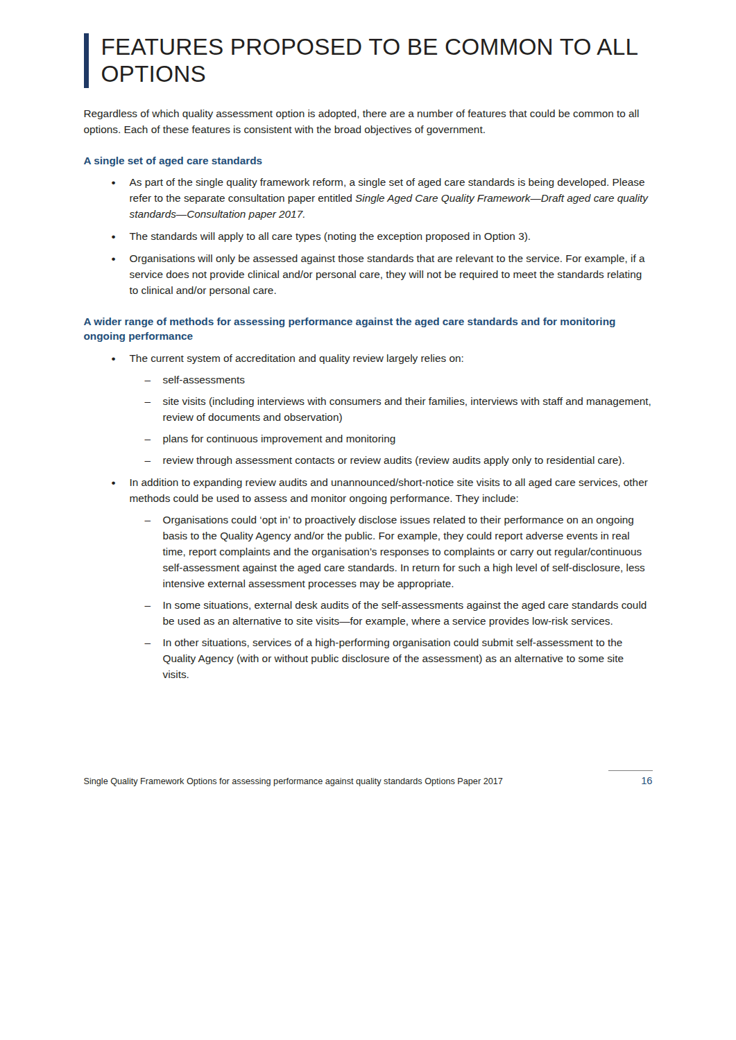Features proposed to be common to all options
Regardless of which quality assessment option is adopted, there are a number of features that could be common to all options. Each of these features is consistent with the broad objectives of government.
A single set of aged care standards
As part of the single quality framework reform, a single set of aged care standards is being developed. Please refer to the separate consultation paper entitled Single Aged Care Quality Framework—Draft aged care quality standards—Consultation paper 2017.
The standards will apply to all care types (noting the exception proposed in Option 3).
Organisations will only be assessed against those standards that are relevant to the service. For example, if a service does not provide clinical and/or personal care, they will not be required to meet the standards relating to clinical and/or personal care.
A wider range of methods for assessing performance against the aged care standards and for monitoring ongoing performance
The current system of accreditation and quality review largely relies on:
self-assessments
site visits (including interviews with consumers and their families, interviews with staff and management, review of documents and observation)
plans for continuous improvement and monitoring
review through assessment contacts or review audits (review audits apply only to residential care).
In addition to expanding review audits and unannounced/short-notice site visits to all aged care services, other methods could be used to assess and monitor ongoing performance. They include:
Organisations could ‘opt in’ to proactively disclose issues related to their performance on an ongoing basis to the Quality Agency and/or the public. For example, they could report adverse events in real time, report complaints and the organisation’s responses to complaints or carry out regular/continuous self-assessment against the aged care standards. In return for such a high level of self-disclosure, less intensive external assessment processes may be appropriate.
In some situations, external desk audits of the self-assessments against the aged care standards could be used as an alternative to site visits—for example, where a service provides low-risk services.
In other situations, services of a high-performing organisation could submit self-assessment to the Quality Agency (with or without public disclosure of the assessment) as an alternative to some site visits.
Single Quality Framework Options for assessing performance against quality standards Options Paper 2017
16